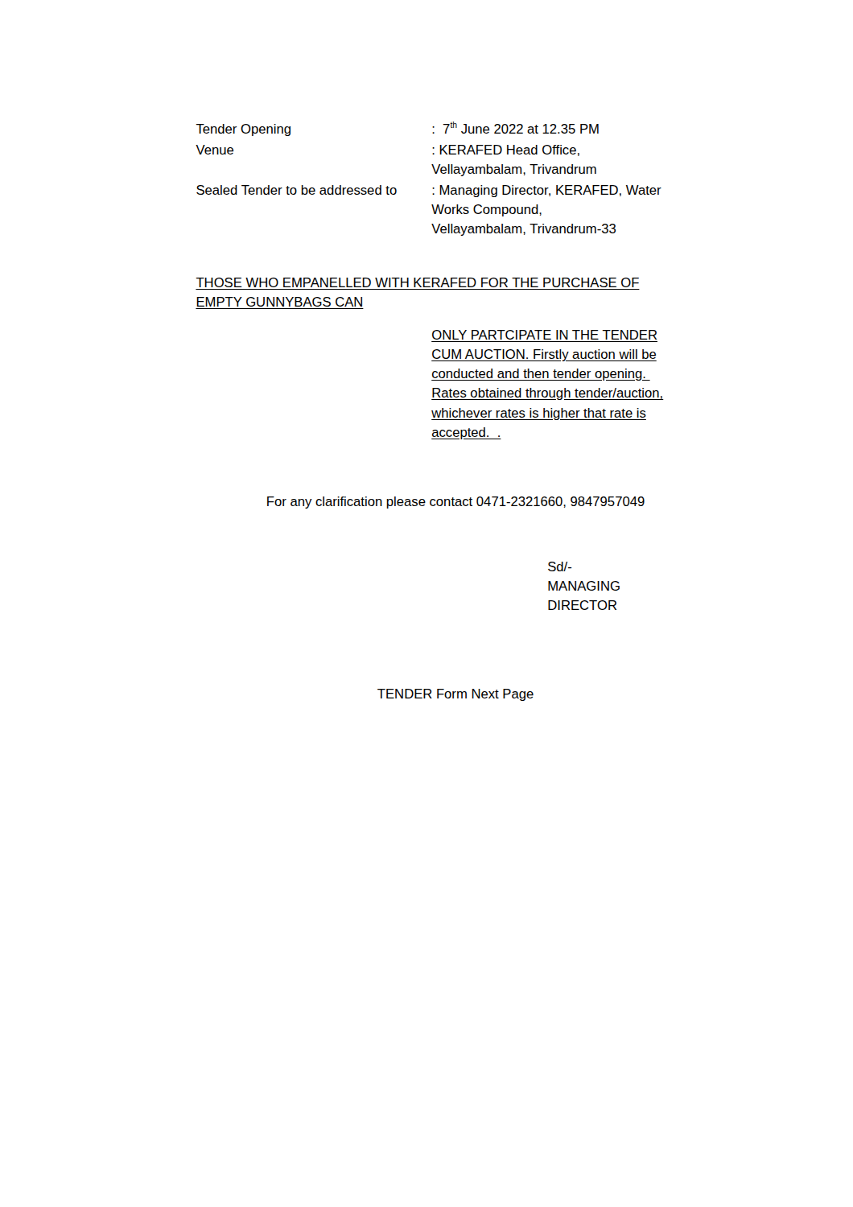| Tender Opening | : 7 th June 2022 at 12.35 PM |
| Venue | : KERAFED Head Office, Vellayambalam, Trivandrum |
| Sealed Tender to be addressed to | : Managing Director, KERAFED, Water Works Compound, Vellayambalam, Trivandrum-33 |
THOSE WHO EMPANELLED WITH KERAFED FOR THE PURCHASE OF EMPTY GUNNYBAGS CAN
ONLY PARTCIPATE IN THE TENDER CUM AUCTION. Firstly auction will be conducted and then tender opening. Rates obtained through tender/auction, whichever rates is higher that rate is accepted. .
For any clarification please contact 0471-2321660, 9847957049
Sd/-
MANAGING DIRECTOR
TENDER Form Next Page